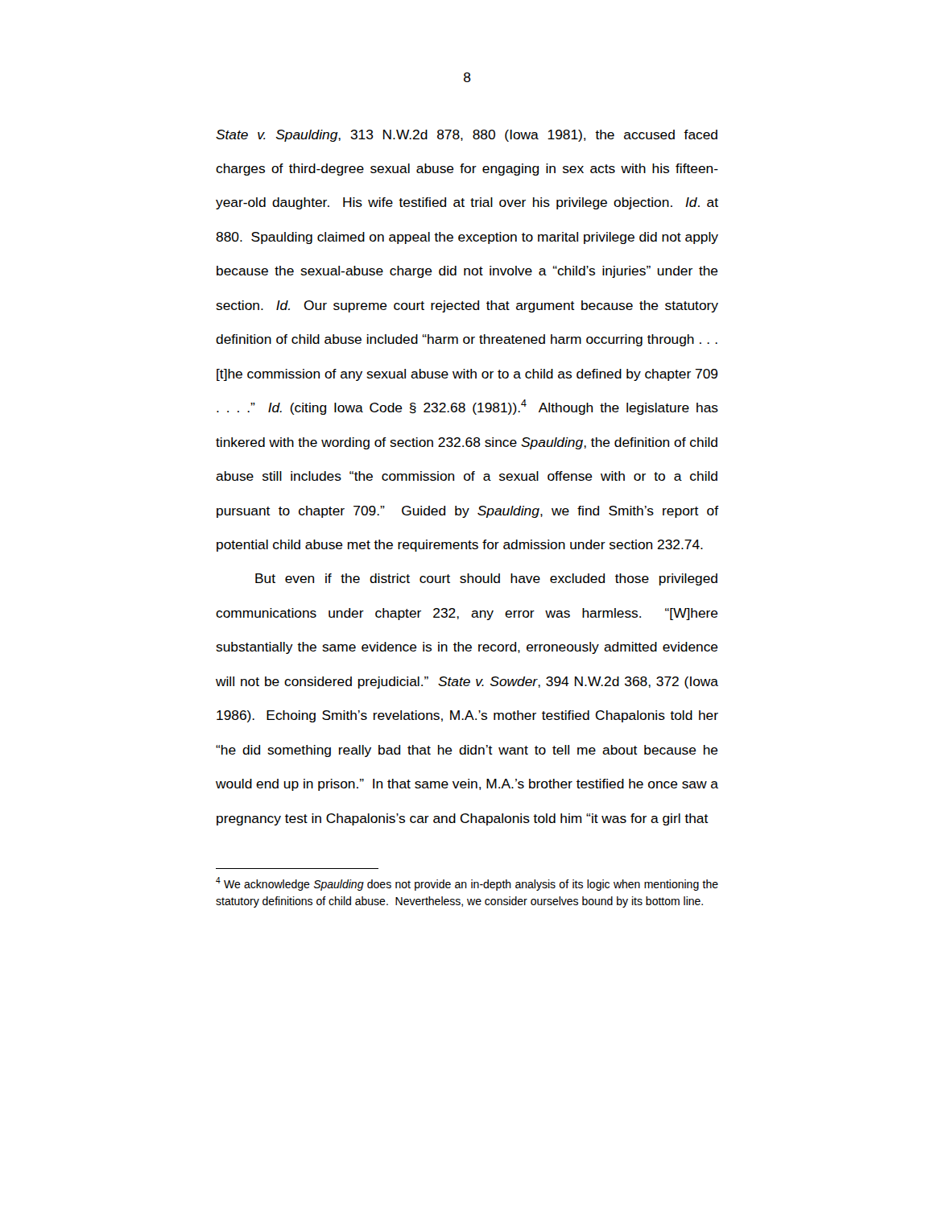8
State v. Spaulding, 313 N.W.2d 878, 880 (Iowa 1981), the accused faced charges of third-degree sexual abuse for engaging in sex acts with his fifteen-year-old daughter. His wife testified at trial over his privilege objection. Id. at 880. Spaulding claimed on appeal the exception to marital privilege did not apply because the sexual-abuse charge did not involve a “child’s injuries” under the section. Id. Our supreme court rejected that argument because the statutory definition of child abuse included “harm or threatened harm occurring through . . . [t]he commission of any sexual abuse with or to a child as defined by chapter 709 . . . .” Id. (citing Iowa Code § 232.68 (1981)).4 Although the legislature has tinkered with the wording of section 232.68 since Spaulding, the definition of child abuse still includes “the commission of a sexual offense with or to a child pursuant to chapter 709.” Guided by Spaulding, we find Smith’s report of potential child abuse met the requirements for admission under section 232.74.
But even if the district court should have excluded those privileged communications under chapter 232, any error was harmless. “[W]here substantially the same evidence is in the record, erroneously admitted evidence will not be considered prejudicial.” State v. Sowder, 394 N.W.2d 368, 372 (Iowa 1986). Echoing Smith’s revelations, M.A.’s mother testified Chapalonis told her “he did something really bad that he didn’t want to tell me about because he would end up in prison.” In that same vein, M.A.’s brother testified he once saw a pregnancy test in Chapalonis’s car and Chapalonis told him “it was for a girl that
4 We acknowledge Spaulding does not provide an in-depth analysis of its logic when mentioning the statutory definitions of child abuse. Nevertheless, we consider ourselves bound by its bottom line.